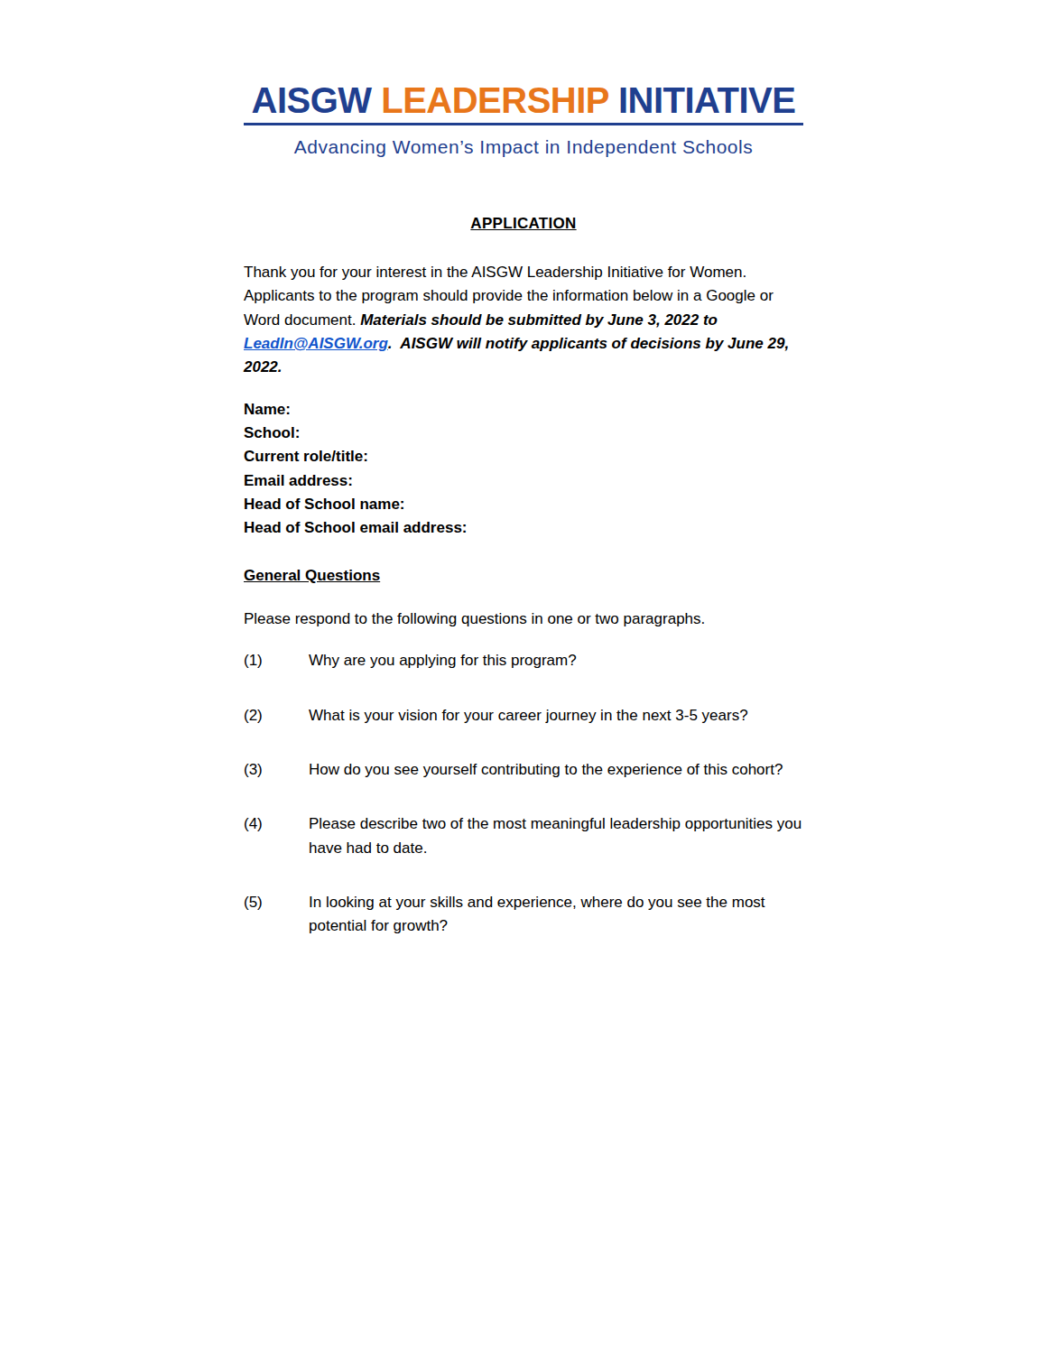AISGW LEADERSHIP INITIATIVE
Advancing Women’s Impact in Independent Schools
APPLICATION
Thank you for your interest in the AISGW Leadership Initiative for Women. Applicants to the program should provide the information below in a Google or Word document. Materials should be submitted by June 3, 2022 to LeadIn@AISGW.org. AISGW will notify applicants of decisions by June 29, 2022.
Name:
School:
Current role/title:
Email address:
Head of School name:
Head of School email address:
General Questions
Please respond to the following questions in one or two paragraphs.
(1) Why are you applying for this program?
(2) What is your vision for your career journey in the next 3-5 years?
(3) How do you see yourself contributing to the experience of this cohort?
(4) Please describe two of the most meaningful leadership opportunities you have had to date.
(5) In looking at your skills and experience, where do you see the most potential for growth?